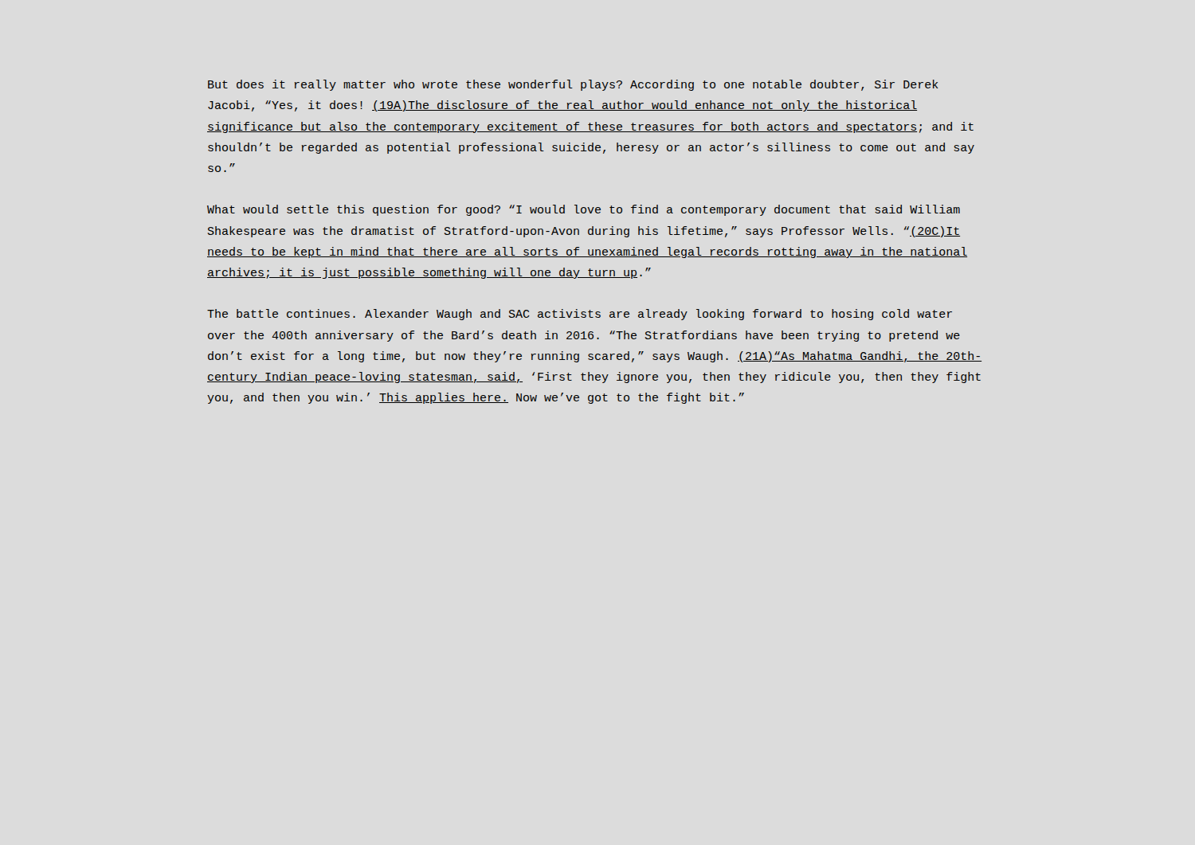But does it really matter who wrote these wonderful plays? According to one notable doubter, Sir Derek Jacobi, “Yes, it does! (19A)The disclosure of the real author would enhance not only the historical significance but also the contemporary excitement of these treasures for both actors and spectators; and it shouldn’t be regarded as potential professional suicide, heresy or an actor’s silliness to come out and say so.”
What would settle this question for good? “I would love to find a contemporary document that said William Shakespeare was the dramatist of Stratford-upon-Avon during his lifetime,” says Professor Wells. “(20C)It needs to be kept in mind that there are all sorts of unexamined legal records rotting away in the national archives; it is just possible something will one day turn up.”
The battle continues. Alexander Waugh and SAC activists are already looking forward to hosing cold water over the 400th anniversary of the Bard’s death in 2016. “The Stratfordians have been trying to pretend we don’t exist for a long time, but now they’re running scared,” says Waugh. (21A)“As Mahatma Gandhi, the 20th-century Indian peace-loving statesman, said, ‘First they ignore you, then they ridicule you, then they fight you, and then you win.’ This applies here. Now we’ve got to the fight bit.”